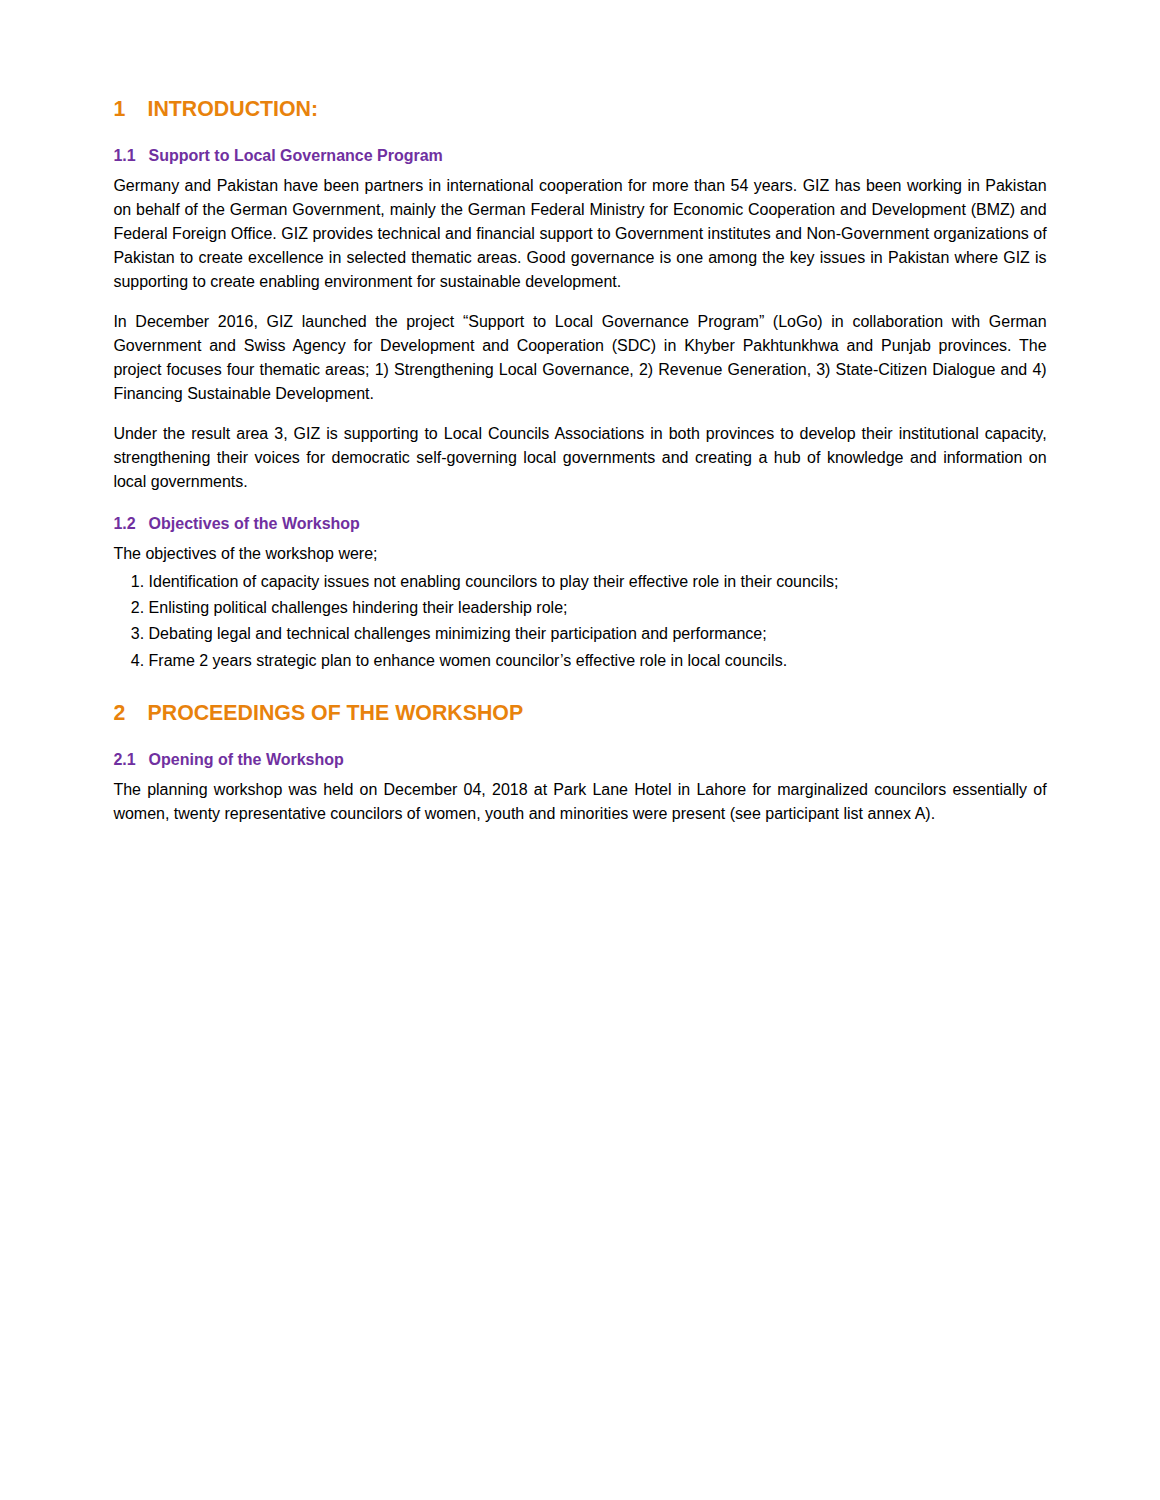1 INTRODUCTION:
1.1 Support to Local Governance Program
Germany and Pakistan have been partners in international cooperation for more than 54 years. GIZ has been working in Pakistan on behalf of the German Government, mainly the German Federal Ministry for Economic Cooperation and Development (BMZ) and Federal Foreign Office. GIZ provides technical and financial support to Government institutes and Non-Government organizations of Pakistan to create excellence in selected thematic areas. Good governance is one among the key issues in Pakistan where GIZ is supporting to create enabling environment for sustainable development.
In December 2016, GIZ launched the project “Support to Local Governance Program” (LoGo) in collaboration with German Government and Swiss Agency for Development and Cooperation (SDC) in Khyber Pakhtunkhwa and Punjab provinces. The project focuses four thematic areas; 1) Strengthening Local Governance, 2) Revenue Generation, 3) State-Citizen Dialogue and 4) Financing Sustainable Development.
Under the result area 3, GIZ is supporting to Local Councils Associations in both provinces to develop their institutional capacity, strengthening their voices for democratic self-governing local governments and creating a hub of knowledge and information on local governments.
1.2 Objectives of the Workshop
The objectives of the workshop were;
Identification of capacity issues not enabling councilors to play their effective role in their councils;
Enlisting political challenges hindering their leadership role;
Debating legal and technical challenges minimizing their participation and performance;
Frame 2 years strategic plan to enhance women councilor’s effective role in local councils.
2 PROCEEDINGS OF THE WORKSHOP
2.1 Opening of the Workshop
The planning workshop was held on December 04, 2018 at Park Lane Hotel in Lahore for marginalized councilors essentially of women, twenty representative councilors of women, youth and minorities were present (see participant list annex A).